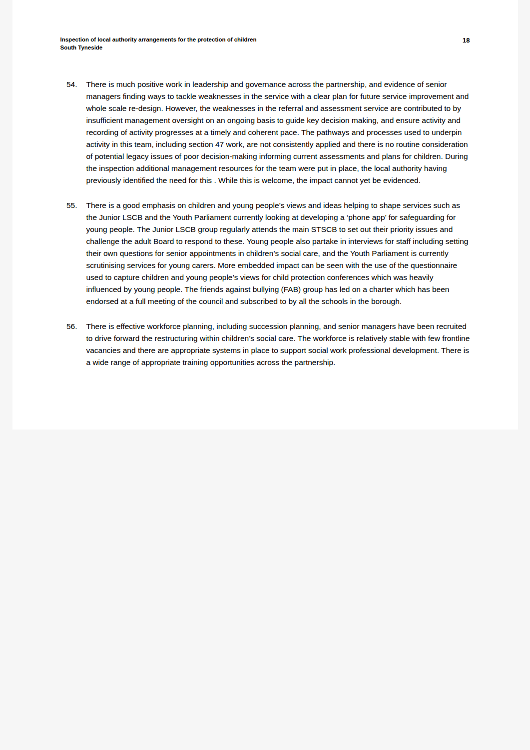Inspection of local authority arrangements for the protection of children
South Tyneside
18
54.
There is much positive work in leadership and governance across the partnership, and evidence of senior managers finding ways to tackle weaknesses in the service with a clear plan for future service improvement and whole scale re-design. However, the weaknesses in the referral and assessment service are contributed to by insufficient management oversight on an ongoing basis to guide key decision making, and ensure activity and recording of activity progresses at a timely and coherent pace. The pathways and processes used to underpin activity in this team, including section 47 work, are not consistently applied and there is no routine consideration of potential legacy issues of poor decision-making informing current assessments and plans for children. During the inspection additional management resources for the team were put in place, the local authority having previously identified the need for this . While this is welcome, the impact cannot yet be evidenced.
55.
There is a good emphasis on children and young people’s views and ideas helping to shape services such as the Junior LSCB and the Youth Parliament currently looking at developing a ‘phone app’ for safeguarding for young people. The Junior LSCB group regularly attends the main STSCB to set out their priority issues and challenge the adult Board to respond to these. Young people also partake in interviews for staff including setting their own questions for senior appointments in children’s social care, and the Youth Parliament is currently scrutinising services for young carers. More embedded impact can be seen with the use of the questionnaire used to capture children and young people’s views for child protection conferences which was heavily influenced by young people. The friends against bullying (FAB) group has led on a charter which has been endorsed at a full meeting of the council and subscribed to by all the schools in the borough.
56.
There is effective workforce planning, including succession planning, and senior managers have been recruited to drive forward the restructuring within children’s social care. The workforce is relatively stable with few frontline vacancies and there are appropriate systems in place to support social work professional development. There is a wide range of appropriate training opportunities across the partnership.